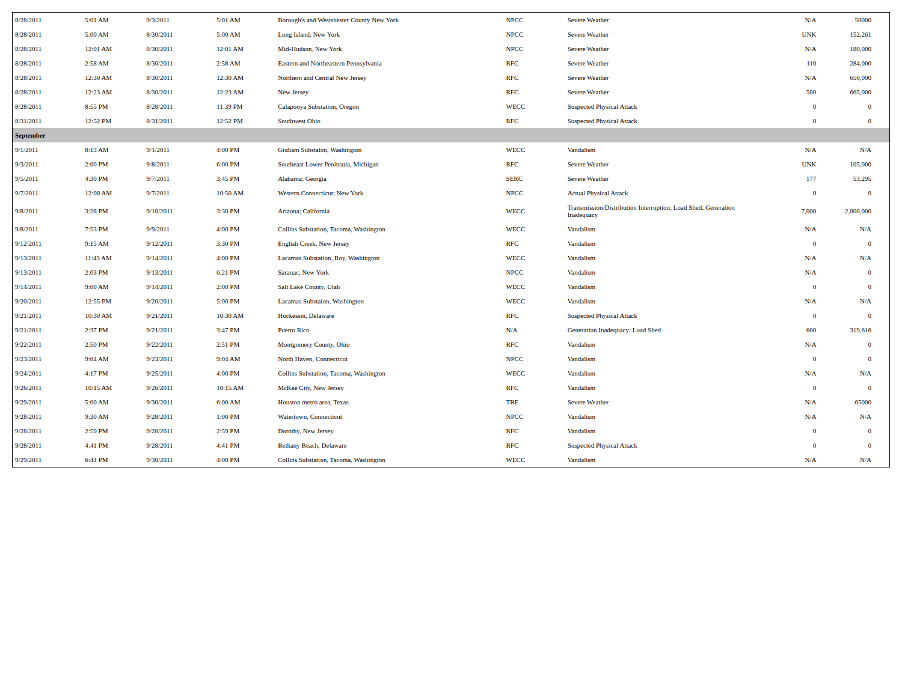| 8/28/2011 | 5:01 AM | 9/3/2011 | 5:01 AM | Borough's and Westshester County New York | NPCC | Severe Weather | N/A | 50000 |
| 8/28/2011 | 5:00 AM | 8/30/2011 | 5:00 AM | Long Island, New York | NPCC | Severe Weather | UNK | 152,261 |
| 8/28/2011 | 12:01 AM | 8/30/2011 | 12:01 AM | Mid-Hudson, New York | NPCC | Severe Weather | N/A | 180,000 |
| 8/28/2011 | 2:58 AM | 8/30/2011 | 2:58 AM | Eastern and Northeastern Pennsylvania | RFC | Severe Weather | 110 | 284,000 |
| 8/28/2011 | 12:30 AM | 8/30/2011 | 12:30 AM | Northern and Central New Jersey | RFC | Severe Weather | N/A | 650,000 |
| 8/28/2011 | 12:23 AM | 8/30/2011 | 12:23 AM | New Jersey | RFC | Severe Weather | 500 | 665,000 |
| 8/28/2011 | 8:55 PM | 8/28/2011 | 11:39 PM | Calapooya Substation, Oregon | WECC | Suspected Physical Attack | 0 | 0 |
| 8/31/2011 | 12:52 PM | 8/31/2011 | 12:52 PM | Southwest Ohio | RFC | Suspected Physical Attack | 0 | 0 |
| September |
| 9/1/2011 | 8:13 AM | 9/1/2011 | 4:00 PM | Graham Substaion, Washington | WECC | Vandalism | N/A | N/A |
| 9/3/2011 | 2:00 PM | 9/8/2011 | 6:00 PM | Southeast Lower Peninsula, Michigan | RFC | Severe Weather | UNK | 105,000 |
| 9/5/2011 | 4:30 PM | 9/7/2011 | 3:45 PM | Alabama; Georgia | SERC | Severe Weather | 177 | 53,295 |
| 9/7/2011 | 12:08 AM | 9/7/2011 | 10:50 AM | Western Connecticut; New York | NPCC | Actual Physical Attack | 0 | 0 |
| 9/8/2011 | 3:28 PM | 9/10/2011 | 3:30 PM | Arizona; California | WECC | Transmission/Distribution Interruption; Load Shed; Generation Inadequacy | 7,000 | 2,000,000 |
| 9/8/2011 | 7:53 PM | 9/9/2011 | 4:00 PM | Collins Substation, Tacoma, Washington | WECC | Vandalism | N/A | N/A |
| 9/12/2011 | 9:15 AM | 9/12/2011 | 3:30 PM | English Creek, New Jersey | RFC | Vandalism | 0 | 0 |
| 9/13/2011 | 11:43 AM | 9/14/2011 | 4:00 PM | Lacamas Substation, Roy, Washington | WECC | Vandalism | N/A | N/A |
| 9/13/2011 | 2:03 PM | 9/13/2011 | 6:21 PM | Saranac, New York | NPCC | Vandalism | N/A | 0 |
| 9/14/2011 | 9:00 AM | 9/14/2011 | 2:00 PM | Salt Lake County, Utah | WECC | Vandalism | 0 | 0 |
| 9/20/2011 | 12:55 PM | 9/20/2011 | 5:00 PM | Lacamas Substaion, Washington | WECC | Vandalism | N/A | N/A |
| 9/21/2011 | 10:30 AM | 9/21/2011 | 10:30 AM | Hockessin, Delaware | RFC | Suspected Physical Attack | 0 | 0 |
| 9/21/2011 | 2:37 PM | 9/21/2011 | 3:47 PM | Puerto Rico | N/A | Generation Inadequacy; Load Shed | 600 | 319,616 |
| 9/22/2011 | 2:50 PM | 9/22/2011 | 2:51 PM | Montgomery County, Ohio | RFC | Vandalism | N/A | 0 |
| 9/23/2011 | 9:04 AM | 9/23/2011 | 9:04 AM | North Haven, Connecticut | NPCC | Vandalism | 0 | 0 |
| 9/24/2011 | 4:17 PM | 9/25/2011 | 4:00 PM | Collins Substation, Tacoma, Washington | WECC | Vandalism | N/A | N/A |
| 9/26/2011 | 10:15 AM | 9/26/2011 | 10:15 AM | McKee City, New Jersey | RFC | Vandalism | 0 | 0 |
| 9/29/2011 | 5:00 AM | 9/30/2011 | 6:00 AM | Houston metro area, Texas | TRE | Severe Weather | N/A | 65000 |
| 9/28/2011 | 9:30 AM | 9/28/2011 | 1:00 PM | Watertown, Connecticut | NPCC | Vandalism | N/A | N/A |
| 9/28/2011 | 2:59 PM | 9/28/2011 | 2:59 PM | Dorothy, New Jersey | RFC | Vandalism | 0 | 0 |
| 9/28/2011 | 4:41 PM | 9/28/2011 | 4:41 PM | Bethany Beach, Delaware | RFC | Suspected Physical Attack | 0 | 0 |
| 9/29/2011 | 6:44 PM | 9/30/2011 | 4:00 PM | Collins Substation, Tacoma, Washington | WECC | Vandalism | N/A | N/A |